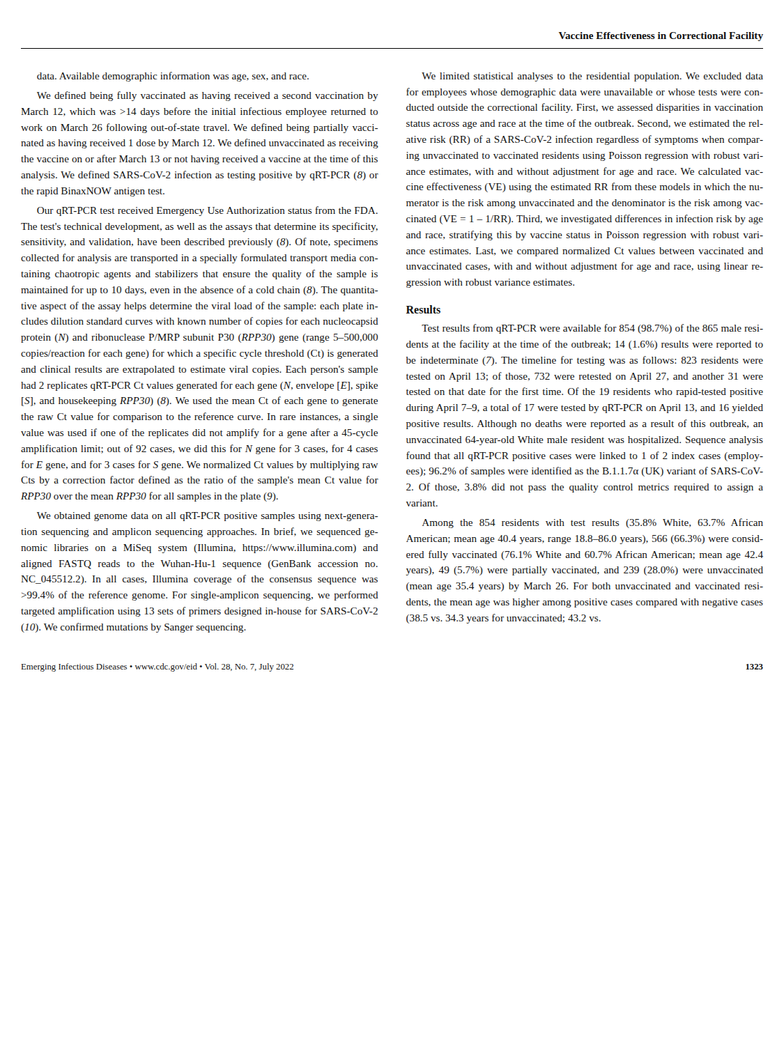Vaccine Effectiveness in Correctional Facility
data. Available demographic information was age, sex, and race.
We defined being fully vaccinated as having received a second vaccination by March 12, which was >14 days before the initial infectious employee returned to work on March 26 following out-of-state travel. We defined being partially vaccinated as having received 1 dose by March 12. We defined unvaccinated as receiving the vaccine on or after March 13 or not having received a vaccine at the time of this analysis. We defined SARS-CoV-2 infection as testing positive by qRT-PCR (8) or the rapid BinaxNOW antigen test.
Our qRT-PCR test received Emergency Use Authorization status from the FDA. The test's technical development, as well as the assays that determine its specificity, sensitivity, and validation, have been described previously (8). Of note, specimens collected for analysis are transported in a specially formulated transport media containing chaotropic agents and stabilizers that ensure the quality of the sample is maintained for up to 10 days, even in the absence of a cold chain (8). The quantitative aspect of the assay helps determine the viral load of the sample: each plate includes dilution standard curves with known number of copies for each nucleocapsid protein (N) and ribonuclease P/MRP subunit P30 (RPP30) gene (range 5–500,000 copies/reaction for each gene) for which a specific cycle threshold (Ct) is generated and clinical results are extrapolated to estimate viral copies. Each person's sample had 2 replicates qRT-PCR Ct values generated for each gene (N, envelope [E], spike [S], and housekeeping RPP30) (8). We used the mean Ct of each gene to generate the raw Ct value for comparison to the reference curve. In rare instances, a single value was used if one of the replicates did not amplify for a gene after a 45-cycle amplification limit; out of 92 cases, we did this for N gene for 3 cases, for 4 cases for E gene, and for 3 cases for S gene. We normalized Ct values by multiplying raw Cts by a correction factor defined as the ratio of the sample's mean Ct value for RPP30 over the mean RPP30 for all samples in the plate (9).
We obtained genome data on all qRT-PCR positive samples using next-generation sequencing and amplicon sequencing approaches. In brief, we sequenced genomic libraries on a MiSeq system (Illumina, https://www.illumina.com) and aligned FASTQ reads to the Wuhan-Hu-1 sequence (GenBank accession no. NC_045512.2). In all cases, Illumina coverage of the consensus sequence was >99.4% of the reference genome. For single-amplicon sequencing, we performed targeted amplification using 13 sets of primers designed in-house for SARS-CoV-2 (10). We confirmed mutations by Sanger sequencing.
We limited statistical analyses to the residential population. We excluded data for employees whose demographic data were unavailable or whose tests were conducted outside the correctional facility. First, we assessed disparities in vaccination status across age and race at the time of the outbreak. Second, we estimated the relative risk (RR) of a SARS-CoV-2 infection regardless of symptoms when comparing unvaccinated to vaccinated residents using Poisson regression with robust variance estimates, with and without adjustment for age and race. We calculated vaccine effectiveness (VE) using the estimated RR from these models in which the numerator is the risk among unvaccinated and the denominator is the risk among vaccinated (VE = 1 – 1/RR). Third, we investigated differences in infection risk by age and race, stratifying this by vaccine status in Poisson regression with robust variance estimates. Last, we compared normalized Ct values between vaccinated and unvaccinated cases, with and without adjustment for age and race, using linear regression with robust variance estimates.
Results
Test results from qRT-PCR were available for 854 (98.7%) of the 865 male residents at the facility at the time of the outbreak; 14 (1.6%) results were reported to be indeterminate (7). The timeline for testing was as follows: 823 residents were tested on April 13; of those, 732 were retested on April 27, and another 31 were tested on that date for the first time. Of the 19 residents who rapid-tested positive during April 7–9, a total of 17 were tested by qRT-PCR on April 13, and 16 yielded positive results. Although no deaths were reported as a result of this outbreak, an unvaccinated 64-year-old White male resident was hospitalized. Sequence analysis found that all qRT-PCR positive cases were linked to 1 of 2 index cases (employees); 96.2% of samples were identified as the B.1.1.7α (UK) variant of SARS-CoV-2. Of those, 3.8% did not pass the quality control metrics required to assign a variant.
Among the 854 residents with test results (35.8% White, 63.7% African American; mean age 40.4 years, range 18.8–86.0 years), 566 (66.3%) were considered fully vaccinated (76.1% White and 60.7% African American; mean age 42.4 years), 49 (5.7%) were partially vaccinated, and 239 (28.0%) were unvaccinated (mean age 35.4 years) by March 26. For both unvaccinated and vaccinated residents, the mean age was higher among positive cases compared with negative cases (38.5 vs. 34.3 years for unvaccinated; 43.2 vs.
Emerging Infectious Diseases • www.cdc.gov/eid • Vol. 28, No. 7, July 2022
1323